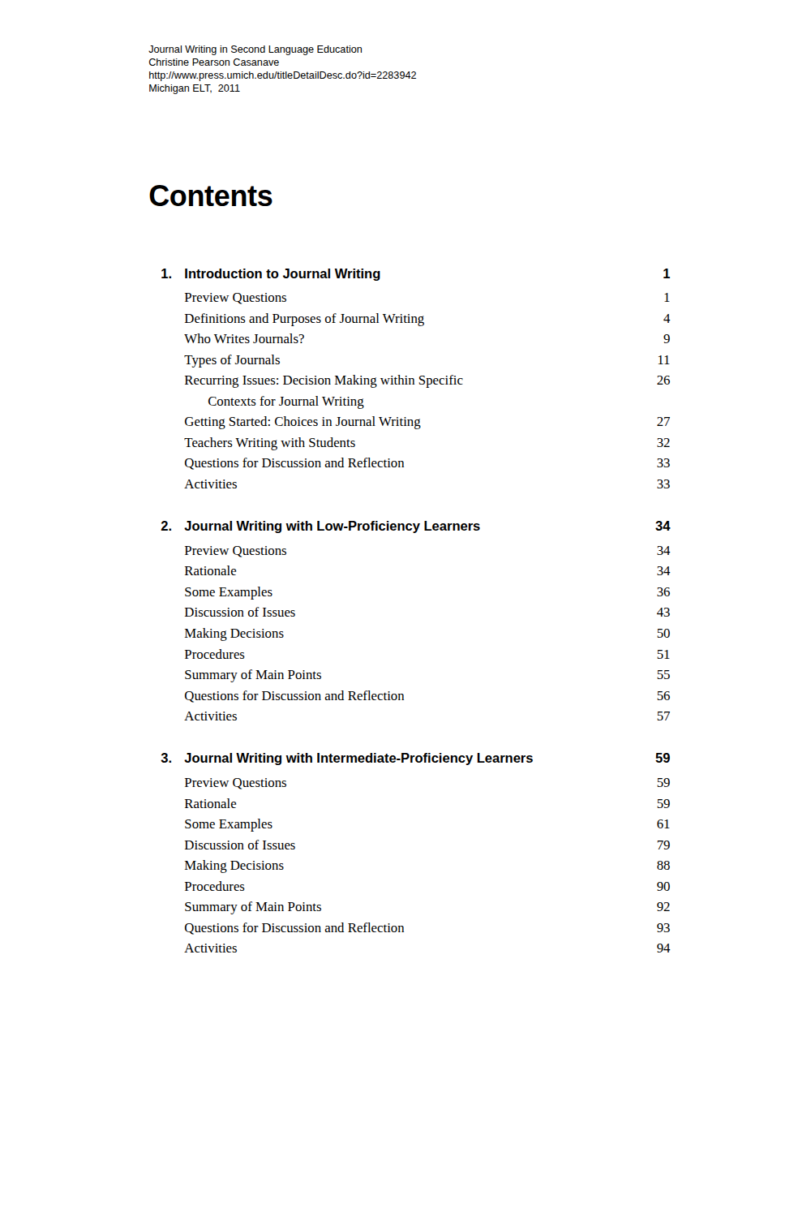Journal Writing in Second Language Education
Christine Pearson Casanave
http://www.press.umich.edu/titleDetailDesc.do?id=2283942
Michigan ELT, 2011
Contents
1. Introduction to Journal Writing 1
Preview Questions 1
Definitions and Purposes of Journal Writing 4
Who Writes Journals?9
Types of Journals 11
Recurring Issues: Decision Making within SpecificContexts for Journal Writing 26
Getting Started: Choices in Journal Writing 27
Teachers Writing with Students 32
Questions for Discussion and Reflection 33
Activities 33
2. Journal Writing with Low-Proficiency Learners 34
Preview Questions 34
Rationale 34
Some Examples 36
Discussion of Issues 43
Making Decisions 50
Procedures 51
Summary of Main Points 55
Questions for Discussion and Reflection 56
Activities 57
3. Journal Writing with Intermediate-Proficiency Learners 59
Preview Questions 59
Rationale 59
Some Examples 61
Discussion of Issues 79
Making Decisions 88
Procedures 90
Summary of Main Points 92
Questions for Discussion and Reflection 93
Activities 94